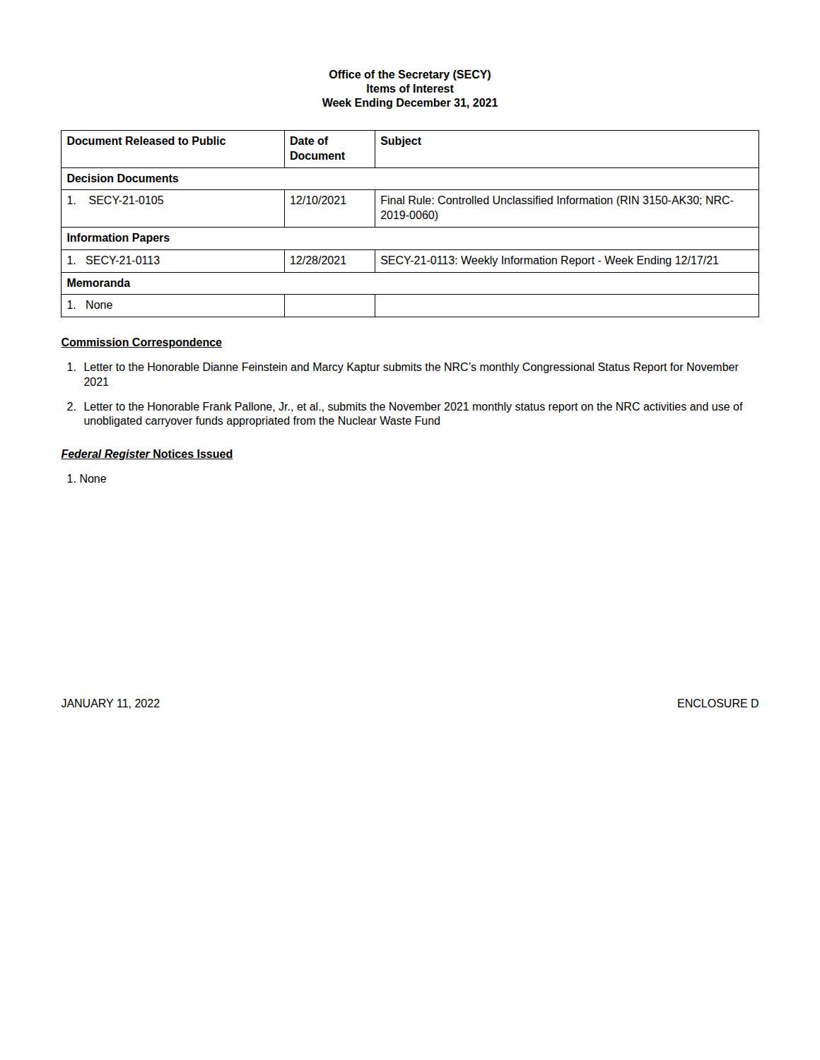Office of the Secretary (SECY)
Items of Interest
Week Ending December 31, 2021
| Document Released to Public | Date of Document | Subject |
| --- | --- | --- |
| Decision Documents |
| 1. SECY-21-0105 | 12/10/2021 | Final Rule: Controlled Unclassified Information (RIN 3150-AK30; NRC-2019-0060) |
| Information Papers |
| 1. SECY-21-0113 | 12/28/2021 | SECY-21-0113: Weekly Information Report - Week Ending 12/17/21 |
| Memoranda |
| 1. None | | |
Commission Correspondence
Letter to the Honorable Dianne Feinstein and Marcy Kaptur submits the NRC’s monthly Congressional Status Report for November 2021
Letter to the Honorable Frank Pallone, Jr., et al., submits the November 2021 monthly status report on the NRC activities and use of unobligated carryover funds appropriated from the Nuclear Waste Fund
Federal Register Notices Issued
None
JANUARY 11, 2022 ENCLOSURE D